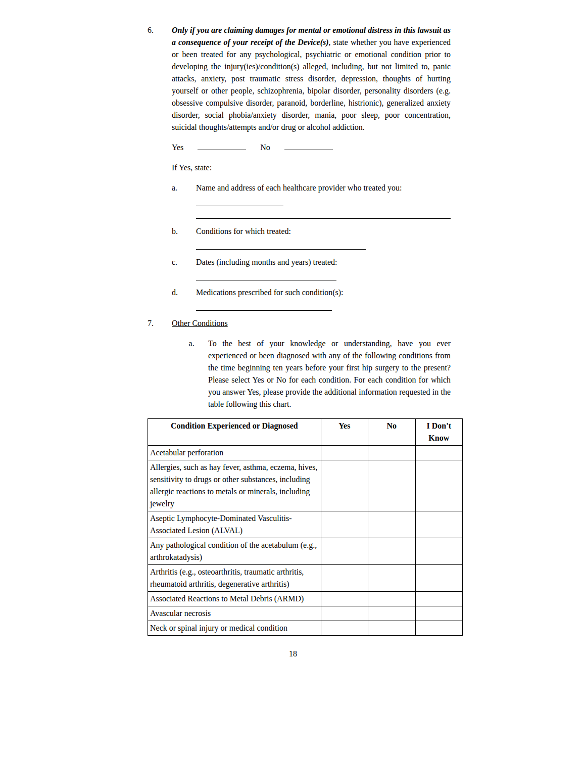6.
Only if you are claiming damages for mental or emotional distress in this lawsuit as a consequence of your receipt of the Device(s), state whether you have experienced or been treated for any psychological, psychiatric or emotional condition prior to developing the injury(ies)/condition(s) alleged, including, but not limited to, panic attacks, anxiety, post traumatic stress disorder, depression, thoughts of hurting yourself or other people, schizophrenia, bipolar disorder, personality disorders (e.g. obsessive compulsive disorder, paranoid, borderline, histrionic), generalized anxiety disorder, social phobia/anxiety disorder, mania, poor sleep, poor concentration, suicidal thoughts/attempts and/or drug or alcohol addiction.
Yes No
If Yes, state:
a.
Name and address of each healthcare provider who treated you:
b.
Conditions for which treated:
c.
Dates (including months and years) treated:
d.
Medications prescribed for such condition(s):
7.
Other Conditions
a.
To the best of your knowledge or understanding, have you ever experienced or been diagnosed with any of the following conditions from the time beginning ten years before your first hip surgery to the present? Please select Yes or No for each condition. For each condition for which you answer Yes, please provide the additional information requested in the table following this chart.
| Condition Experienced or Diagnosed | Yes | No | I Don't Know |
| --- | --- | --- | --- |
| Acetabular perforation | | | |
| Allergies, such as hay fever, asthma, eczema, hives, sensitivity to drugs or other substances, including allergic reactions to metals or minerals, including jewelry | | | |
| Aseptic Lymphocyte-Dominated Vasculitis-Associated Lesion (ALVAL) | | | |
| Any pathological condition of the acetabulum (e.g., arthrokatadysis) | | | |
| Arthritis (e.g., osteoarthritis, traumatic arthritis, rheumatoid arthritis, degenerative arthritis) | | | |
| Associated Reactions to Metal Debris (ARMD) | | | |
| Avascular necrosis | | | |
| Neck or spinal injury or medical condition | | | |
18